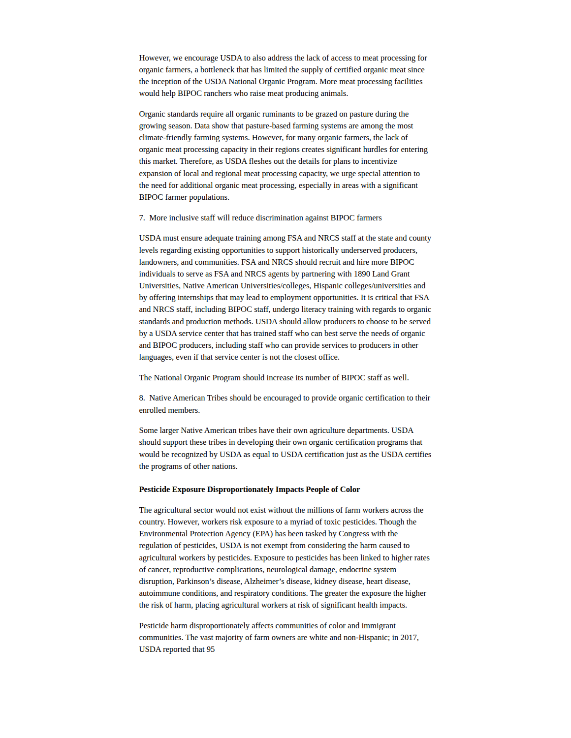However, we encourage USDA to also address the lack of access to meat processing for organic farmers, a bottleneck that has limited the supply of certified organic meat since the inception of the USDA National Organic Program. More meat processing facilities would help BIPOC ranchers who raise meat producing animals.
Organic standards require all organic ruminants to be grazed on pasture during the growing season. Data show that pasture-based farming systems are among the most climate-friendly farming systems. However, for many organic farmers, the lack of organic meat processing capacity in their regions creates significant hurdles for entering this market. Therefore, as USDA fleshes out the details for plans to incentivize expansion of local and regional meat processing capacity, we urge special attention to the need for additional organic meat processing, especially in areas with a significant BIPOC farmer populations.
7. More inclusive staff will reduce discrimination against BIPOC farmers
USDA must ensure adequate training among FSA and NRCS staff at the state and county levels regarding existing opportunities to support historically underserved producers, landowners, and communities. FSA and NRCS should recruit and hire more BIPOC individuals to serve as FSA and NRCS agents by partnering with 1890 Land Grant Universities, Native American Universities/colleges, Hispanic colleges/universities and by offering internships that may lead to employment opportunities. It is critical that FSA and NRCS staff, including BIPOC staff, undergo literacy training with regards to organic standards and production methods. USDA should allow producers to choose to be served by a USDA service center that has trained staff who can best serve the needs of organic and BIPOC producers, including staff who can provide services to producers in other languages, even if that service center is not the closest office.
The National Organic Program should increase its number of BIPOC staff as well.
8. Native American Tribes should be encouraged to provide organic certification to their enrolled members.
Some larger Native American tribes have their own agriculture departments. USDA should support these tribes in developing their own organic certification programs that would be recognized by USDA as equal to USDA certification just as the USDA certifies the programs of other nations.
Pesticide Exposure Disproportionately Impacts People of Color
The agricultural sector would not exist without the millions of farm workers across the country. However, workers risk exposure to a myriad of toxic pesticides. Though the Environmental Protection Agency (EPA) has been tasked by Congress with the regulation of pesticides, USDA is not exempt from considering the harm caused to agricultural workers by pesticides. Exposure to pesticides has been linked to higher rates of cancer, reproductive complications, neurological damage, endocrine system disruption, Parkinson’s disease, Alzheimer’s disease, kidney disease, heart disease, autoimmune conditions, and respiratory conditions. The greater the exposure the higher the risk of harm, placing agricultural workers at risk of significant health impacts.
Pesticide harm disproportionately affects communities of color and immigrant communities. The vast majority of farm owners are white and non-Hispanic; in 2017, USDA reported that 95